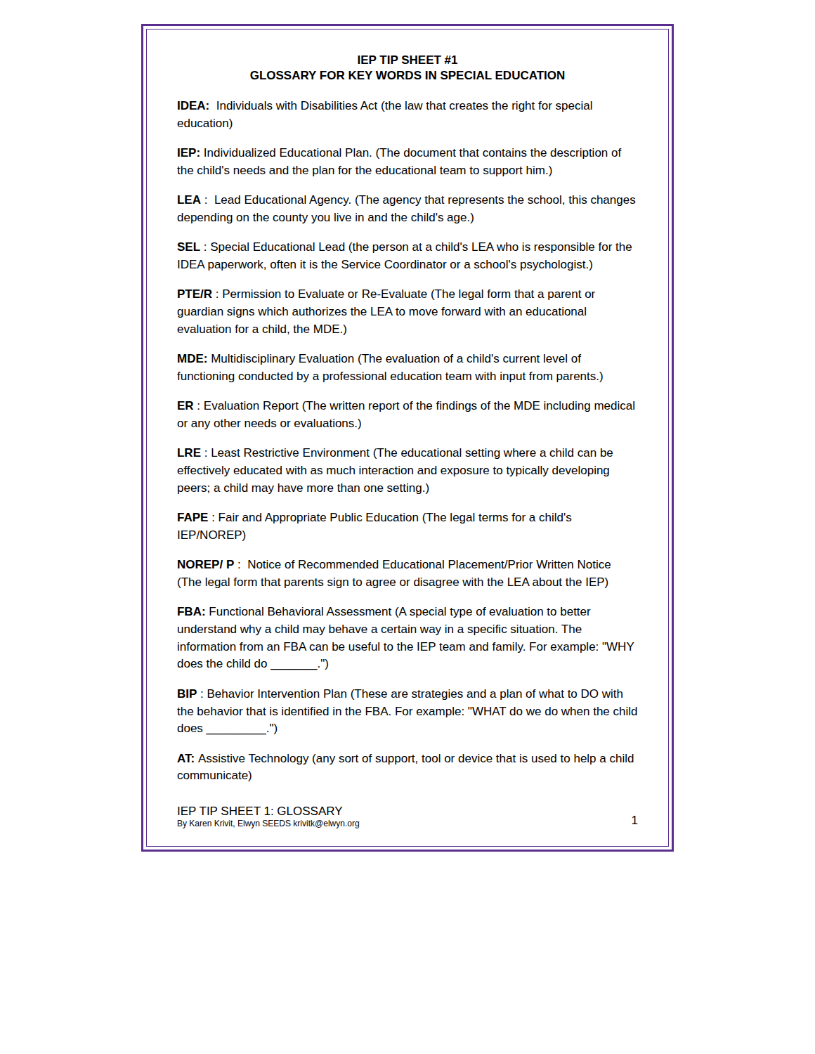IEP TIP SHEET #1 GLOSSARY FOR KEY WORDS IN SPECIAL EDUCATION
IDEA:
Individuals with Disabilities Act (the law that creates the right for special education)
IEP:
Individualized Educational Plan. (The document that contains the description of the child's needs and the plan for the educational team to support him.)
LEA
: Lead Educational Agency. (The agency that represents the school, this changes depending on the county you live in and the child's age.)
SEL
: Special Educational Lead (the person at a child's LEA who is responsible for the IDEA paperwork, often it is the Service Coordinator or a school's psychologist.)
PTE/R
: Permission to Evaluate or Re-Evaluate (The legal form that a parent or guardian signs which authorizes the LEA to move forward with an educational evaluation for a child, the MDE.)
MDE:
Multidisciplinary Evaluation (The evaluation of a child's current level of functioning conducted by a professional education team with input from parents.)
ER
: Evaluation Report (The written report of the findings of the MDE including medical or any other needs or evaluations.)
LRE
: Least Restrictive Environment (The educational setting where a child can be effectively educated with as much interaction and exposure to typically developing peers; a child may have more than one setting.)
FAPE
: Fair and Appropriate Public Education (The legal terms for a child's IEP/NOREP)
NOREP/ P
: Notice of Recommended Educational Placement/Prior Written Notice (The legal form that parents sign to agree or disagree with the LEA about the IEP)
FBA:
Functional Behavioral Assessment (A special type of evaluation to better understand why a child may behave a certain way in a specific situation. The information from an FBA can be useful to the IEP team and family. For example: "WHY does the child do _______.")
BIP
: Behavior Intervention Plan (These are strategies and a plan of what to DO with the behavior that is identified in the FBA. For example: "WHAT do we do when the child does _________.")
AT:
Assistive Technology (any sort of support, tool or device that is used to help a child communicate)
IEP TIP SHEET 1: GLOSSARY
By Karen Krivit, Elwyn SEEDS krivitk@elwyn.org
1